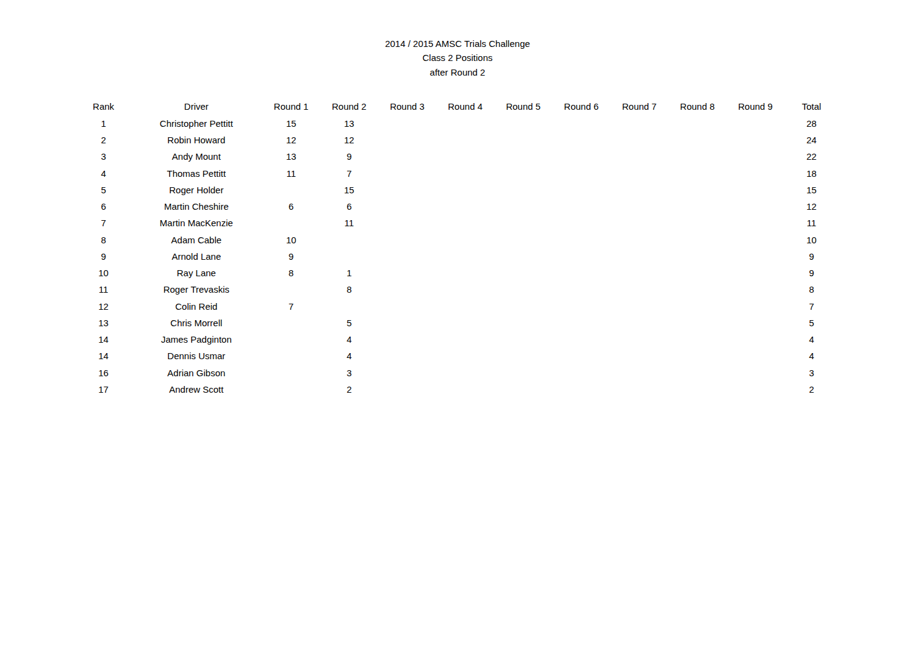2014 / 2015 AMSC Trials Challenge
Class 2 Positions
after Round 2
| Rank | Driver | Round 1 | Round 2 | Round 3 | Round 4 | Round 5 | Round 6 | Round 7 | Round 8 | Round 9 | Total |
| --- | --- | --- | --- | --- | --- | --- | --- | --- | --- | --- | --- |
| 1 | Christopher Pettitt | 15 | 13 | | | | | | | | 28 |
| 2 | Robin Howard | 12 | 12 | | | | | | | | 24 |
| 3 | Andy Mount | 13 | 9 | | | | | | | | 22 |
| 4 | Thomas Pettitt | 11 | 7 | | | | | | | | 18 |
| 5 | Roger Holder | | 15 | | | | | | | | 15 |
| 6 | Martin Cheshire | 6 | 6 | | | | | | | | 12 |
| 7 | Martin MacKenzie | | 11 | | | | | | | | 11 |
| 8 | Adam Cable | 10 | | | | | | | | | 10 |
| 9 | Arnold Lane | 9 | | | | | | | | | 9 |
| 10 | Ray Lane | 8 | 1 | | | | | | | | 9 |
| 11 | Roger Trevaskis | | 8 | | | | | | | | 8 |
| 12 | Colin Reid | 7 | | | | | | | | | 7 |
| 13 | Chris Morrell | | 5 | | | | | | | | 5 |
| 14 | James Padginton | | 4 | | | | | | | | 4 |
| 14 | Dennis Usmar | | 4 | | | | | | | | 4 |
| 16 | Adrian Gibson | | 3 | | | | | | | | 3 |
| 17 | Andrew Scott | | 2 | | | | | | | | 2 |